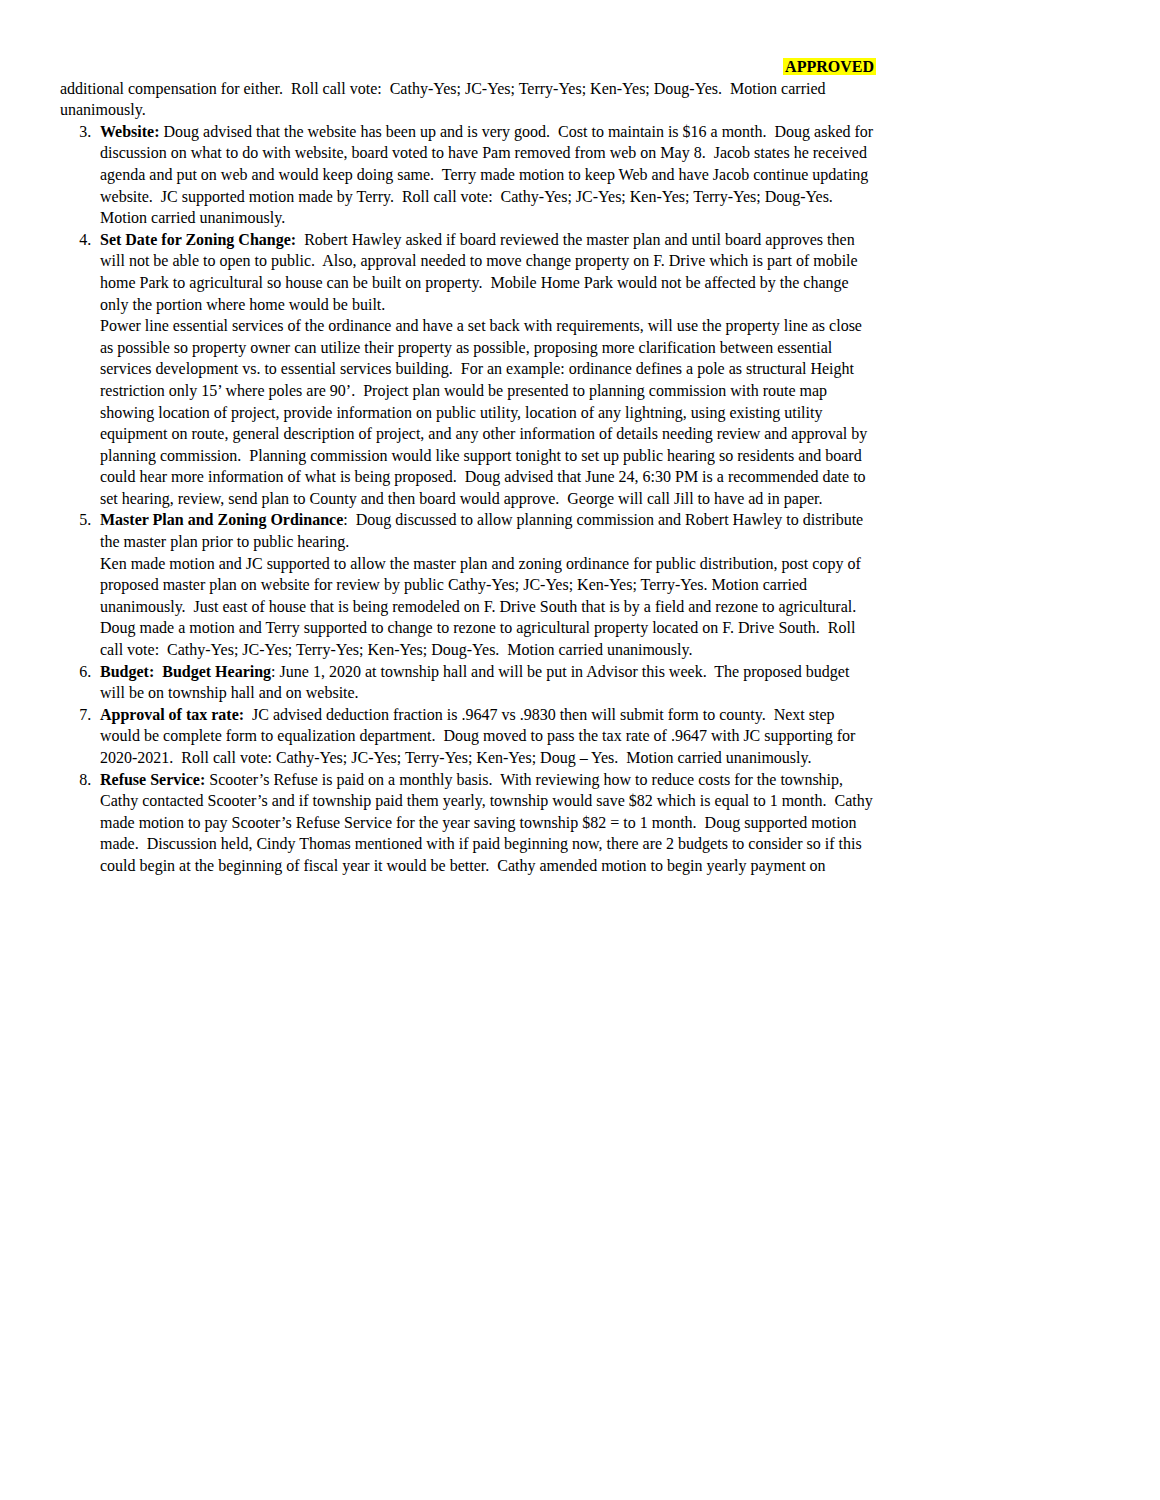APPROVED
additional compensation for either. Roll call vote: Cathy-Yes; JC-Yes; Terry-Yes; Ken-Yes; Doug-Yes. Motion carried unanimously.
Website: Doug advised that the website has been up and is very good. Cost to maintain is $16 a month. Doug asked for discussion on what to do with website, board voted to have Pam removed from web on May 8. Jacob states he received agenda and put on web and would keep doing same. Terry made motion to keep Web and have Jacob continue updating website. JC supported motion made by Terry. Roll call vote: Cathy-Yes; JC-Yes; Ken-Yes; Terry-Yes; Doug-Yes. Motion carried unanimously.
Set Date for Zoning Change: Robert Hawley asked if board reviewed the master plan and until board approves then will not be able to open to public. Also, approval needed to move change property on F. Drive which is part of mobile home Park to agricultural so house can be built on property. Mobile Home Park would not be affected by the change only the portion where home would be built.
Power line essential services of the ordinance and have a set back with requirements, will use the property line as close as possible so property owner can utilize their property as possible, proposing more clarification between essential services development vs. to essential services building. For an example: ordinance defines a pole as structural Height restriction only 15’ where poles are 90’. Project plan would be presented to planning commission with route map showing location of project, provide information on public utility, location of any lightning, using existing utility equipment on route, general description of project, and any other information of details needing review and approval by planning commission. Planning commission would like support tonight to set up public hearing so residents and board could hear more information of what is being proposed. Doug advised that June 24, 6:30 PM is a recommended date to set hearing, review, send plan to County and then board would approve. George will call Jill to have ad in paper.
Master Plan and Zoning Ordinance: Doug discussed to allow planning commission and Robert Hawley to distribute the master plan prior to public hearing.
Ken made motion and JC supported to allow the master plan and zoning ordinance for public distribution, post copy of proposed master plan on website for review by public Cathy-Yes; JC-Yes; Ken-Yes; Terry-Yes. Motion carried unanimously. Just east of house that is being remodeled on F. Drive South that is by a field and rezone to agricultural. Doug made a motion and Terry supported to change to rezone to agricultural property located on F. Drive South. Roll call vote: Cathy-Yes; JC-Yes; Terry-Yes; Ken-Yes; Doug-Yes. Motion carried unanimously.
Budget: Budget Hearing: June 1, 2020 at township hall and will be put in Advisor this week. The proposed budget will be on township hall and on website.
Approval of tax rate: JC advised deduction fraction is .9647 vs .9830 then will submit form to county. Next step would be complete form to equalization department. Doug moved to pass the tax rate of .9647 with JC supporting for 2020-2021. Roll call vote: Cathy-Yes; JC-Yes; Terry-Yes; Ken-Yes; Doug – Yes. Motion carried unanimously.
Refuse Service: Scooter’s Refuse is paid on a monthly basis. With reviewing how to reduce costs for the township, Cathy contacted Scooter’s and if township paid them yearly, township would save $82 which is equal to 1 month. Cathy made motion to pay Scooter’s Refuse Service for the year saving township $82 = to 1 month. Doug supported motion made. Discussion held, Cindy Thomas mentioned with if paid beginning now, there are 2 budgets to consider so if this could begin at the beginning of fiscal year it would be better. Cathy amended motion to begin yearly payment on